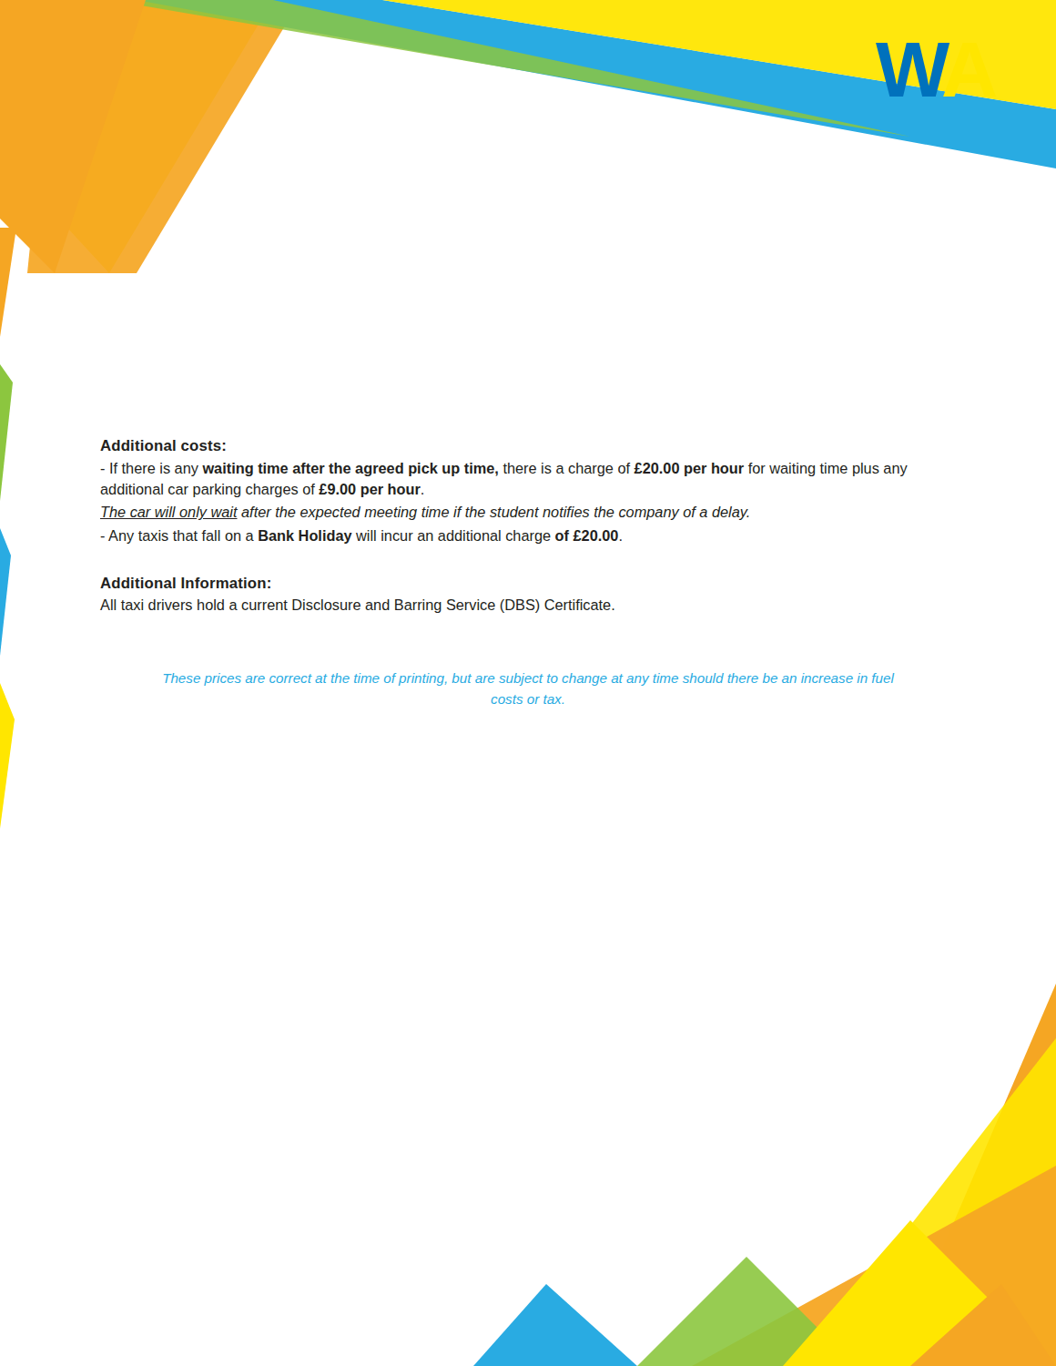W A
Additional costs:
- If there is any waiting time after the agreed pick up time, there is a charge of £20.00 per hour for waiting time plus any additional car parking charges of £9.00 per hour.
The car will only wait after the expected meeting time if the student notifies the company of a delay.
- Any taxis that fall on a Bank Holiday will incur an additional charge of £20.00.
Additional Information:
All taxi drivers hold a current Disclosure and Barring Service (DBS) Certificate.
These prices are correct at the time of printing, but are subject to change at any time should there be an increase in fuel costs or tax.